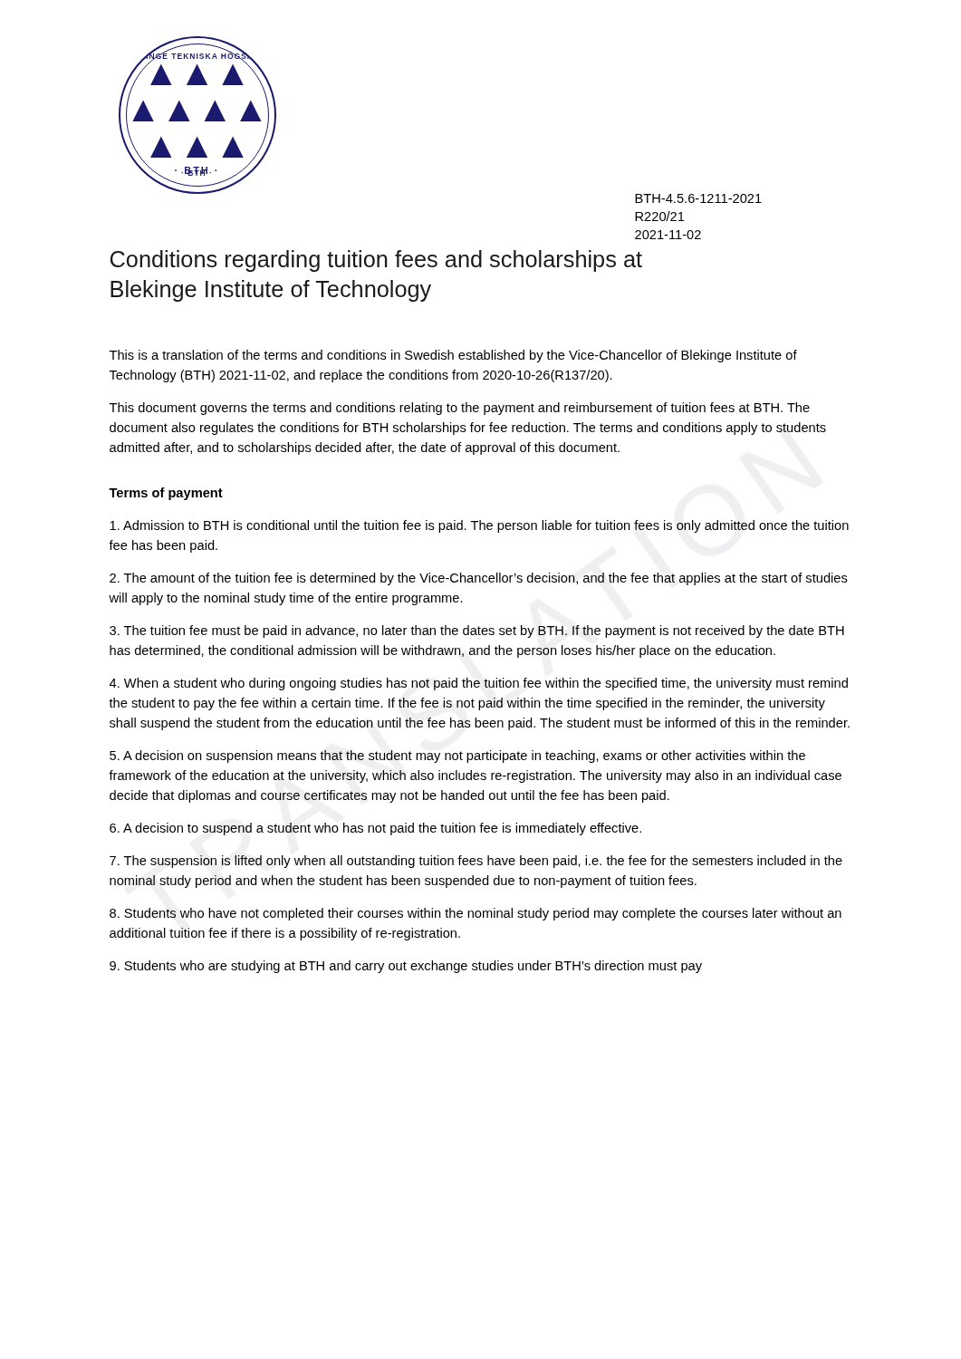TRANSLATION
BLEKINGE TEKNISKA HÖGSKOLA
▲▲▲
▲▲▲▲
▲▲▲
· BTH ·
· BTH ·
BTH-4.5.6-1211-2021
R220/21
2021-11-02
Conditions regarding tuition fees and scholarships at
Blekinge Institute of Technology
This is a translation of the terms and conditions in Swedish established by the Vice-Chancellor of Blekinge Institute of Technology (BTH) 2021-11-02, and replace the conditions from 2020-10-26(R137/20).
This document governs the terms and conditions relating to the payment and reimbursement of tuition fees at BTH. The document also regulates the conditions for BTH scholarships for fee reduction. The terms and conditions apply to students admitted after, and to scholarships decided after, the date of approval of this document.
Terms of payment
1. Admission to BTH is conditional until the tuition fee is paid. The person liable for tuition fees is only admitted once the tuition fee has been paid.
2. The amount of the tuition fee is determined by the Vice-Chancellor’s decision, and the fee that applies at the start of studies will apply to the nominal study time of the entire programme.
3. The tuition fee must be paid in advance, no later than the dates set by BTH. If the payment is not received by the date BTH has determined, the conditional admission will be withdrawn, and the person loses his/her place on the education.
4. When a student who during ongoing studies has not paid the tuition fee within the specified time, the university must remind the student to pay the fee within a certain time. If the fee is not paid within the time specified in the reminder, the university shall suspend the student from the education until the fee has been paid. The student must be informed of this in the reminder.
5. A decision on suspension means that the student may not participate in teaching, exams or other activities within the framework of the education at the university, which also includes re-registration. The university may also in an individual case decide that diplomas and course certificates may not be handed out until the fee has been paid.
6. A decision to suspend a student who has not paid the tuition fee is immediately effective.
7. The suspension is lifted only when all outstanding tuition fees have been paid, i.e. the fee for the semesters included in the nominal study period and when the student has been suspended due to non-payment of tuition fees.
8. Students who have not completed their courses within the nominal study period may complete the courses later without an additional tuition fee if there is a possibility of re-registration.
9. Students who are studying at BTH and carry out exchange studies under BTH's direction must pay